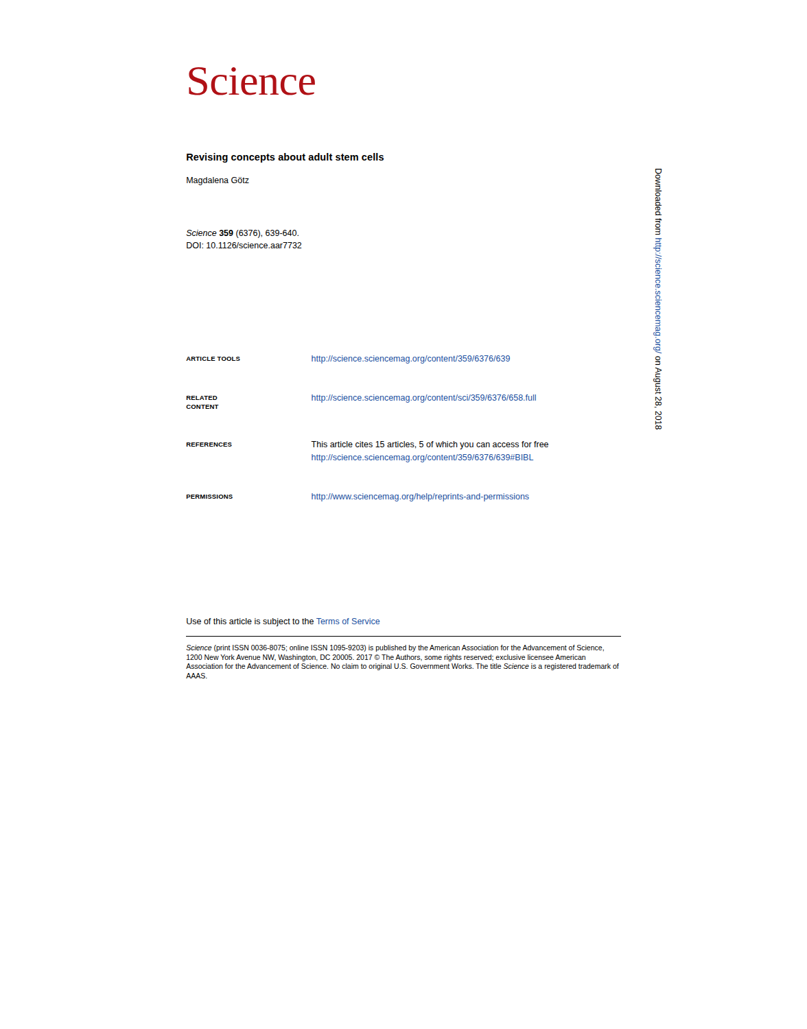Science
Revising concepts about adult stem cells
Magdalena Götz
Science 359 (6376), 639-640.
DOI: 10.1126/science.aar7732
| ARTICLE TOOLS | http://science.sciencemag.org/content/359/6376/639 |
| RELATED CONTENT | http://science.sciencemag.org/content/sci/359/6376/658.full |
| REFERENCES | This article cites 15 articles, 5 of which you can access for free http://science.sciencemag.org/content/359/6376/639#BIBL |
| PERMISSIONS | http://www.sciencemag.org/help/reprints-and-permissions |
Downloaded from http://science.sciencemag.org/ on August 28, 2018
Use of this article is subject to the Terms of Service
Science (print ISSN 0036-8075; online ISSN 1095-9203) is published by the American Association for the Advancement of Science, 1200 New York Avenue NW, Washington, DC 20005. 2017 © The Authors, some rights reserved; exclusive licensee American Association for the Advancement of Science. No claim to original U.S. Government Works. The title Science is a registered trademark of AAAS.